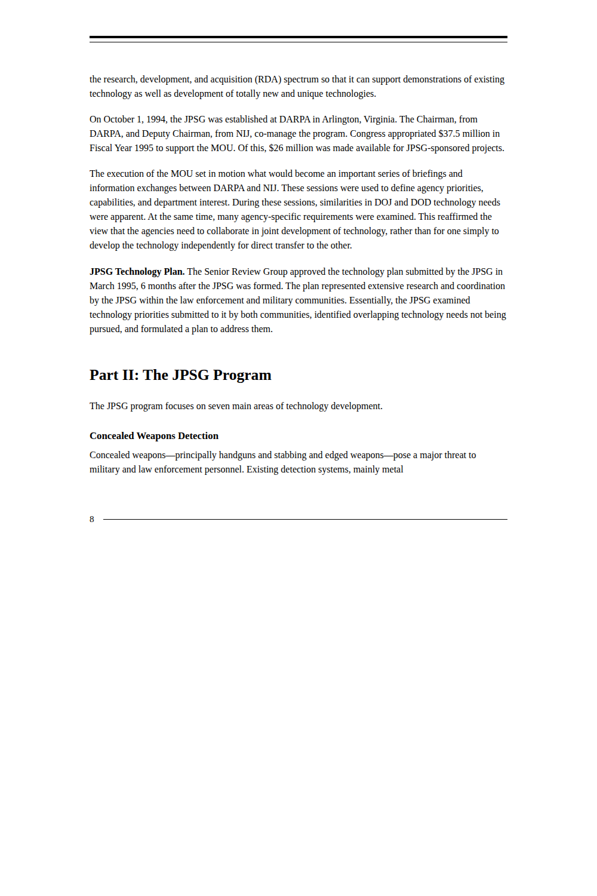the research, development, and acquisition (RDA) spectrum so that it can support demonstrations of existing technology as well as development of totally new and unique technologies.
On October 1, 1994, the JPSG was established at DARPA in Arlington, Virginia. The Chairman, from DARPA, and Deputy Chairman, from NIJ, co-manage the program. Congress appropriated $37.5 million in Fiscal Year 1995 to support the MOU. Of this, $26 million was made available for JPSG-sponsored projects.
The execution of the MOU set in motion what would become an important series of briefings and information exchanges between DARPA and NIJ. These sessions were used to define agency priorities, capabilities, and department interest. During these sessions, similarities in DOJ and DOD technology needs were apparent. At the same time, many agency-specific requirements were examined. This reaffirmed the view that the agencies need to collaborate in joint development of technology, rather than for one simply to develop the technology independently for direct transfer to the other.
JPSG Technology Plan. The Senior Review Group approved the technology plan submitted by the JPSG in March 1995, 6 months after the JPSG was formed. The plan represented extensive research and coordination by the JPSG within the law enforcement and military communities. Essentially, the JPSG examined technology priorities submitted to it by both communities, identified overlapping technology needs not being pursued, and formulated a plan to address them.
Part II: The JPSG Program
The JPSG program focuses on seven main areas of technology development.
Concealed Weapons Detection
Concealed weapons—principally handguns and stabbing and edged weapons—pose a major threat to military and law enforcement personnel. Existing detection systems, mainly metal
8